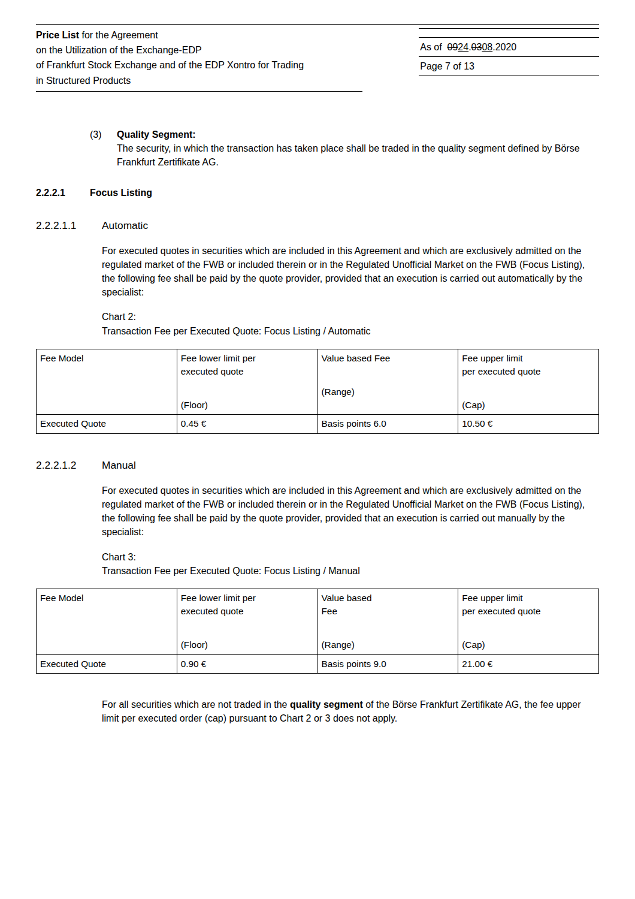Price List for the Agreement
on the Utilization of the Exchange-EDP
of Frankfurt Stock Exchange and of the EDP Xontro for Trading
in Structured Products
As of 0924.0308.2020
Page 7 of 13
(3)
Quality Segment:
The security, in which the transaction has taken place shall be traded in the quality segment defined by Börse Frankfurt Zertifikate AG.
2.2.2.1 Focus Listing
2.2.2.1.1 Automatic
For executed quotes in securities which are included in this Agreement and which are exclusively admitted on the regulated market of the FWB or included therein or in the Regulated Unofficial Market on the FWB (Focus Listing), the following fee shall be paid by the quote provider, provided that an execution is carried out automatically by the specialist:
Chart 2:
Transaction Fee per Executed Quote: Focus Listing / Automatic
| Fee Model | Fee lower limit per executed quote (Floor) | Value based Fee (Range) | Fee upper limit per executed quote (Cap) |
| Executed Quote | 0.45 € | Basis points 6.0 | 10.50 € |
2.2.2.1.2 Manual
For executed quotes in securities which are included in this Agreement and which are exclusively admitted on the regulated market of the FWB or included therein or in the Regulated Unofficial Market on the FWB (Focus Listing), the following fee shall be paid by the quote provider, provided that an execution is carried out manually by the specialist:
Chart 3:
Transaction Fee per Executed Quote: Focus Listing / Manual
| Fee Model | Fee lower limit per executed quote (Floor) | Value based Fee (Range) | Fee upper limit per executed quote (Cap) |
| Executed Quote | 0.90 € | Basis points 9.0 | 21.00 € |
For all securities which are not traded in the quality segment of the Börse Frankfurt Zertifikate AG, the fee upper limit per executed order (cap) pursuant to Chart 2 or 3 does not apply.